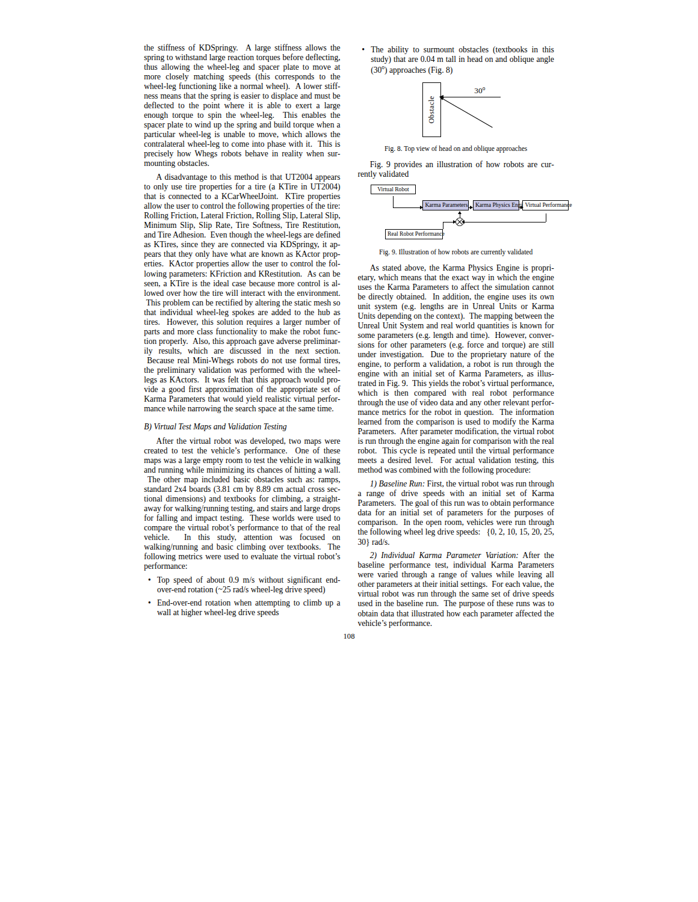the stiffness of KDSpringy. A large stiffness allows the spring to withstand large reaction torques before deflecting, thus allowing the wheel-leg and spacer plate to move at more closely matching speeds (this corresponds to the wheel-leg functioning like a normal wheel). A lower stiffness means that the spring is easier to displace and must be deflected to the point where it is able to exert a large enough torque to spin the wheel-leg. This enables the spacer plate to wind up the spring and build torque when a particular wheel-leg is unable to move, which allows the contralateral wheel-leg to come into phase with it. This is precisely how Whegs robots behave in reality when surmounting obstacles.
A disadvantage to this method is that UT2004 appears to only use tire properties for a tire (a KTire in UT2004) that is connected to a KCarWheelJoint. KTire properties allow the user to control the following properties of the tire: Rolling Friction, Lateral Friction, Rolling Slip, Lateral Slip, Minimum Slip, Slip Rate, Tire Softness, Tire Restitution, and Tire Adhesion. Even though the wheel-legs are defined as KTires, since they are connected via KDSpringy, it appears that they only have what are known as KActor properties. KActor properties allow the user to control the following parameters: KFriction and KRestitution. As can be seen, a KTire is the ideal case because more control is allowed over how the tire will interact with the environment. This problem can be rectified by altering the static mesh so that individual wheel-leg spokes are added to the hub as tires. However, this solution requires a larger number of parts and more class functionality to make the robot function properly. Also, this approach gave adverse preliminarily results, which are discussed in the next section. Because real Mini-Whegs robots do not use formal tires, the preliminary validation was performed with the wheel-legs as KActors. It was felt that this approach would provide a good first approximation of the appropriate set of Karma Parameters that would yield realistic virtual performance while narrowing the search space at the same time.
B) Virtual Test Maps and Validation Testing
After the virtual robot was developed, two maps were created to test the vehicle’s performance. One of these maps was a large empty room to test the vehicle in walking and running while minimizing its chances of hitting a wall. The other map included basic obstacles such as: ramps, standard 2x4 boards (3.81 cm by 8.89 cm actual cross sectional dimensions) and textbooks for climbing, a straightaway for walking/running testing, and stairs and large drops for falling and impact testing. These worlds were used to compare the virtual robot’s performance to that of the real vehicle. In this study, attention was focused on walking/running and basic climbing over textbooks. The following metrics were used to evaluate the virtual robot’s performance:
Top speed of about 0.9 m/s without significant end-over-end rotation (~25 rad/s wheel-leg drive speed)
End-over-end rotation when attempting to climb up a wall at higher wheel-leg drive speeds
The ability to surmount obstacles (textbooks in this study) that are 0.04 m tall in head on and oblique angle (30o) approaches (Fig. 8)
Obstacle
30o
Fig. 8. Top view of head on and oblique approaches
Fig. 9 provides an illustration of how robots are currently validated
Virtual Robot
Karma Parameters
Karma Physics Engine
Virtual Performance
Real Robot Performance
Fig. 9. Illustration of how robots are currently validated
As stated above, the Karma Physics Engine is proprietary, which means that the exact way in which the engine uses the Karma Parameters to affect the simulation cannot be directly obtained. In addition, the engine uses its own unit system (e.g. lengths are in Unreal Units or Karma Units depending on the context). The mapping between the Unreal Unit System and real world quantities is known for some parameters (e.g. length and time). However, conversions for other parameters (e.g. force and torque) are still under investigation. Due to the proprietary nature of the engine, to perform a validation, a robot is run through the engine with an initial set of Karma Parameters, as illustrated in Fig. 9. This yields the robot’s virtual performance, which is then compared with real robot performance through the use of video data and any other relevant performance metrics for the robot in question. The information learned from the comparison is used to modify the Karma Parameters. After parameter modification, the virtual robot is run through the engine again for comparison with the real robot. This cycle is repeated until the virtual performance meets a desired level. For actual validation testing, this method was combined with the following procedure:
1) Baseline Run: First, the virtual robot was run through a range of drive speeds with an initial set of Karma Parameters. The goal of this run was to obtain performance data for an initial set of parameters for the purposes of comparison. In the open room, vehicles were run through the following wheel leg drive speeds: {0, 2, 10, 15, 20, 25, 30} rad/s.
2) Individual Karma Parameter Variation: After the baseline performance test, individual Karma Parameters were varied through a range of values while leaving all other parameters at their initial settings. For each value, the virtual robot was run through the same set of drive speeds used in the baseline run. The purpose of these runs was to obtain data that illustrated how each parameter affected the vehicle’s performance.
108